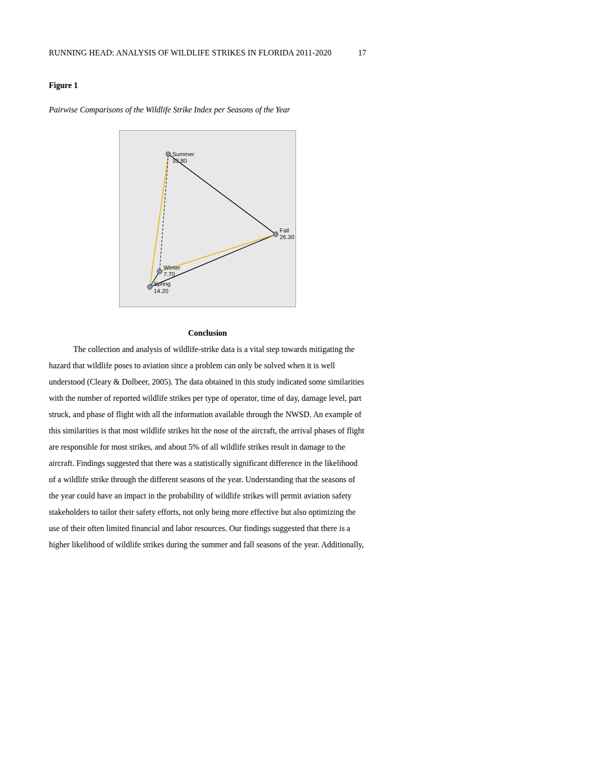Running head: Analysis of Wildlife Strikes in Florida 2011-2020 17
Figure 1
Pairwise Comparisons of the Wildlife Strike Index per Seasons of the Year
Summer 33.80 Fall 26.30 Winter 7.70 Spring 14.20
Conclusion
The collection and analysis of wildlife-strike data is a vital step towards mitigating the hazard that wildlife poses to aviation since a problem can only be solved when it is well understood (Cleary & Dolbeer, 2005). The data obtained in this study indicated some similarities with the number of reported wildlife strikes per type of operator, time of day, damage level, part struck, and phase of flight with all the information available through the NWSD. An example of this similarities is that most wildlife strikes hit the nose of the aircraft, the arrival phases of flight are responsible for most strikes, and about 5% of all wildlife strikes result in damage to the aircraft. Findings suggested that there was a statistically significant difference in the likelihood of a wildlife strike through the different seasons of the year. Understanding that the seasons of the year could have an impact in the probability of wildlife strikes will permit aviation safety stakeholders to tailor their safety efforts, not only being more effective but also optimizing the use of their often limited financial and labor resources. Our findings suggested that there is a higher likelihood of wildlife strikes during the summer and fall seasons of the year. Additionally,